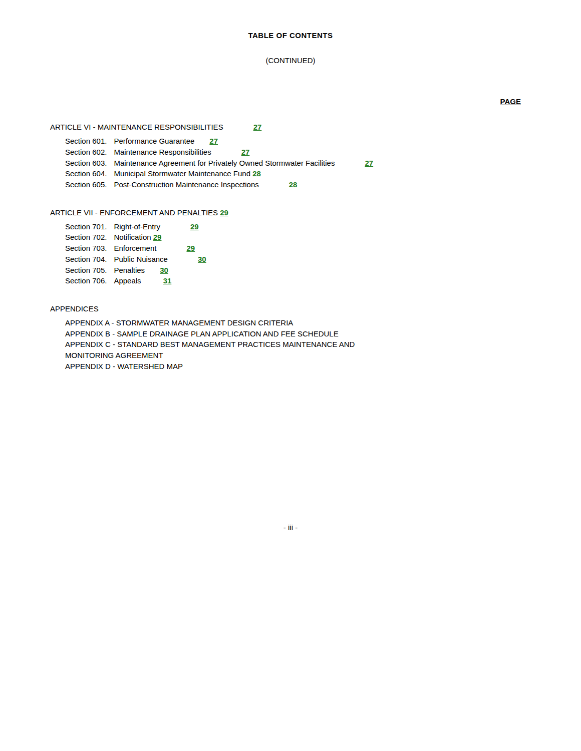TABLE OF CONTENTS
(CONTINUED)
PAGE
ARTICLE VI - MAINTENANCE RESPONSIBILITIES 27
Section 601. Performance Guarantee 27
Section 602. Maintenance Responsibilities 27
Section 603. Maintenance Agreement for Privately Owned Stormwater Facilities 27
Section 604. Municipal Stormwater Maintenance Fund 28
Section 605. Post-Construction Maintenance Inspections 28
ARTICLE VII - ENFORCEMENT AND PENALTIES 29
Section 701. Right-of-Entry 29
Section 702. Notification 29
Section 703. Enforcement 29
Section 704. Public Nuisance 30
Section 705. Penalties 30
Section 706. Appeals 31
APPENDICES
APPENDIX A - STORMWATER MANAGEMENT DESIGN CRITERIA
APPENDIX B - SAMPLE DRAINAGE PLAN APPLICATION AND FEE SCHEDULE
APPENDIX C - STANDARD BEST MANAGEMENT PRACTICES MAINTENANCE AND
MONITORING AGREEMENT
APPENDIX D - WATERSHED MAP
- iii -